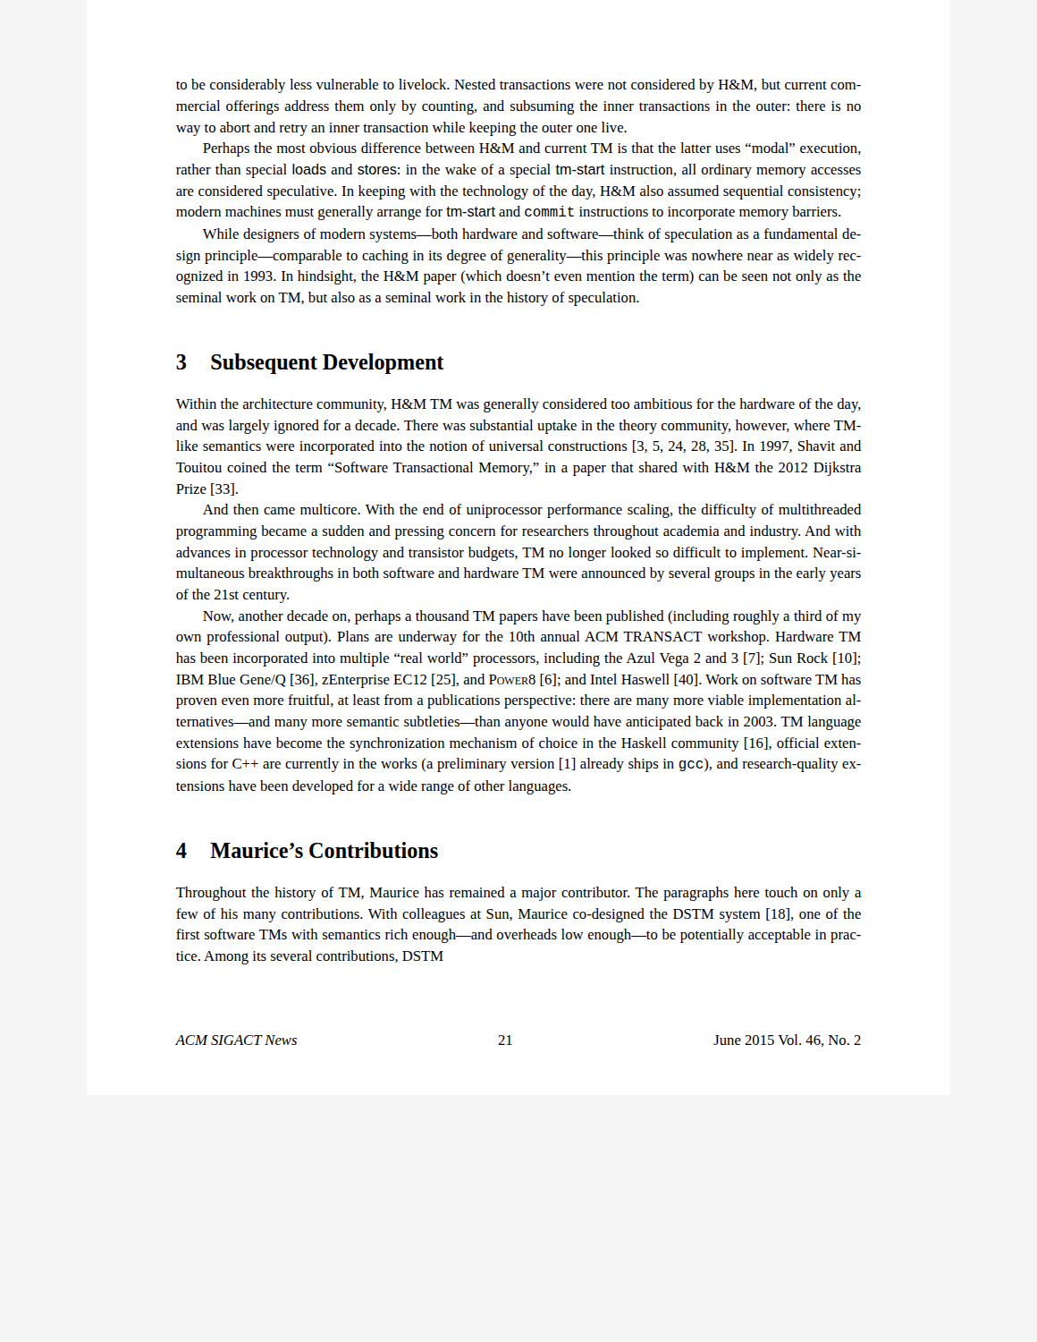to be considerably less vulnerable to livelock. Nested transactions were not considered by H&M, but current commercial offerings address them only by counting, and subsuming the inner transactions in the outer: there is no way to abort and retry an inner transaction while keeping the outer one live.
Perhaps the most obvious difference between H&M and current TM is that the latter uses “modal” execution, rather than special loads and stores: in the wake of a special tm-start instruction, all ordinary memory accesses are considered speculative. In keeping with the technology of the day, H&M also assumed sequential consistency; modern machines must generally arrange for tm-start and commit instructions to incorporate memory barriers.
While designers of modern systems—both hardware and software—think of speculation as a fundamental design principle—comparable to caching in its degree of generality—this principle was nowhere near as widely recognized in 1993. In hindsight, the H&M paper (which doesn’t even mention the term) can be seen not only as the seminal work on TM, but also as a seminal work in the history of speculation.
3 Subsequent Development
Within the architecture community, H&M TM was generally considered too ambitious for the hardware of the day, and was largely ignored for a decade. There was substantial uptake in the theory community, however, where TM-like semantics were incorporated into the notion of universal constructions [3, 5, 24, 28, 35]. In 1997, Shavit and Touitou coined the term “Software Transactional Memory,” in a paper that shared with H&M the 2012 Dijkstra Prize [33].
And then came multicore. With the end of uniprocessor performance scaling, the difficulty of multithreaded programming became a sudden and pressing concern for researchers throughout academia and industry. And with advances in processor technology and transistor budgets, TM no longer looked so difficult to implement. Near-simultaneous breakthroughs in both software and hardware TM were announced by several groups in the early years of the 21st century.
Now, another decade on, perhaps a thousand TM papers have been published (including roughly a third of my own professional output). Plans are underway for the 10th annual ACM TRANSACT workshop. Hardware TM has been incorporated into multiple “real world” processors, including the Azul Vega 2 and 3 [7]; Sun Rock [10]; IBM Blue Gene/Q [36], zEnterprise EC12 [25], and Power8 [6]; and Intel Haswell [40]. Work on software TM has proven even more fruitful, at least from a publications perspective: there are many more viable implementation alternatives—and many more semantic subtleties—than anyone would have anticipated back in 2003. TM language extensions have become the synchronization mechanism of choice in the Haskell community [16], official extensions for C++ are currently in the works (a preliminary version [1] already ships in gcc), and research-quality extensions have been developed for a wide range of other languages.
4 Maurice’s Contributions
Throughout the history of TM, Maurice has remained a major contributor. The paragraphs here touch on only a few of his many contributions. With colleagues at Sun, Maurice co-designed the DSTM system [18], one of the first software TMs with semantics rich enough—and overheads low enough—to be potentially acceptable in practice. Among its several contributions, DSTM
ACM SIGACT News 21 June 2015 Vol. 46, No. 2